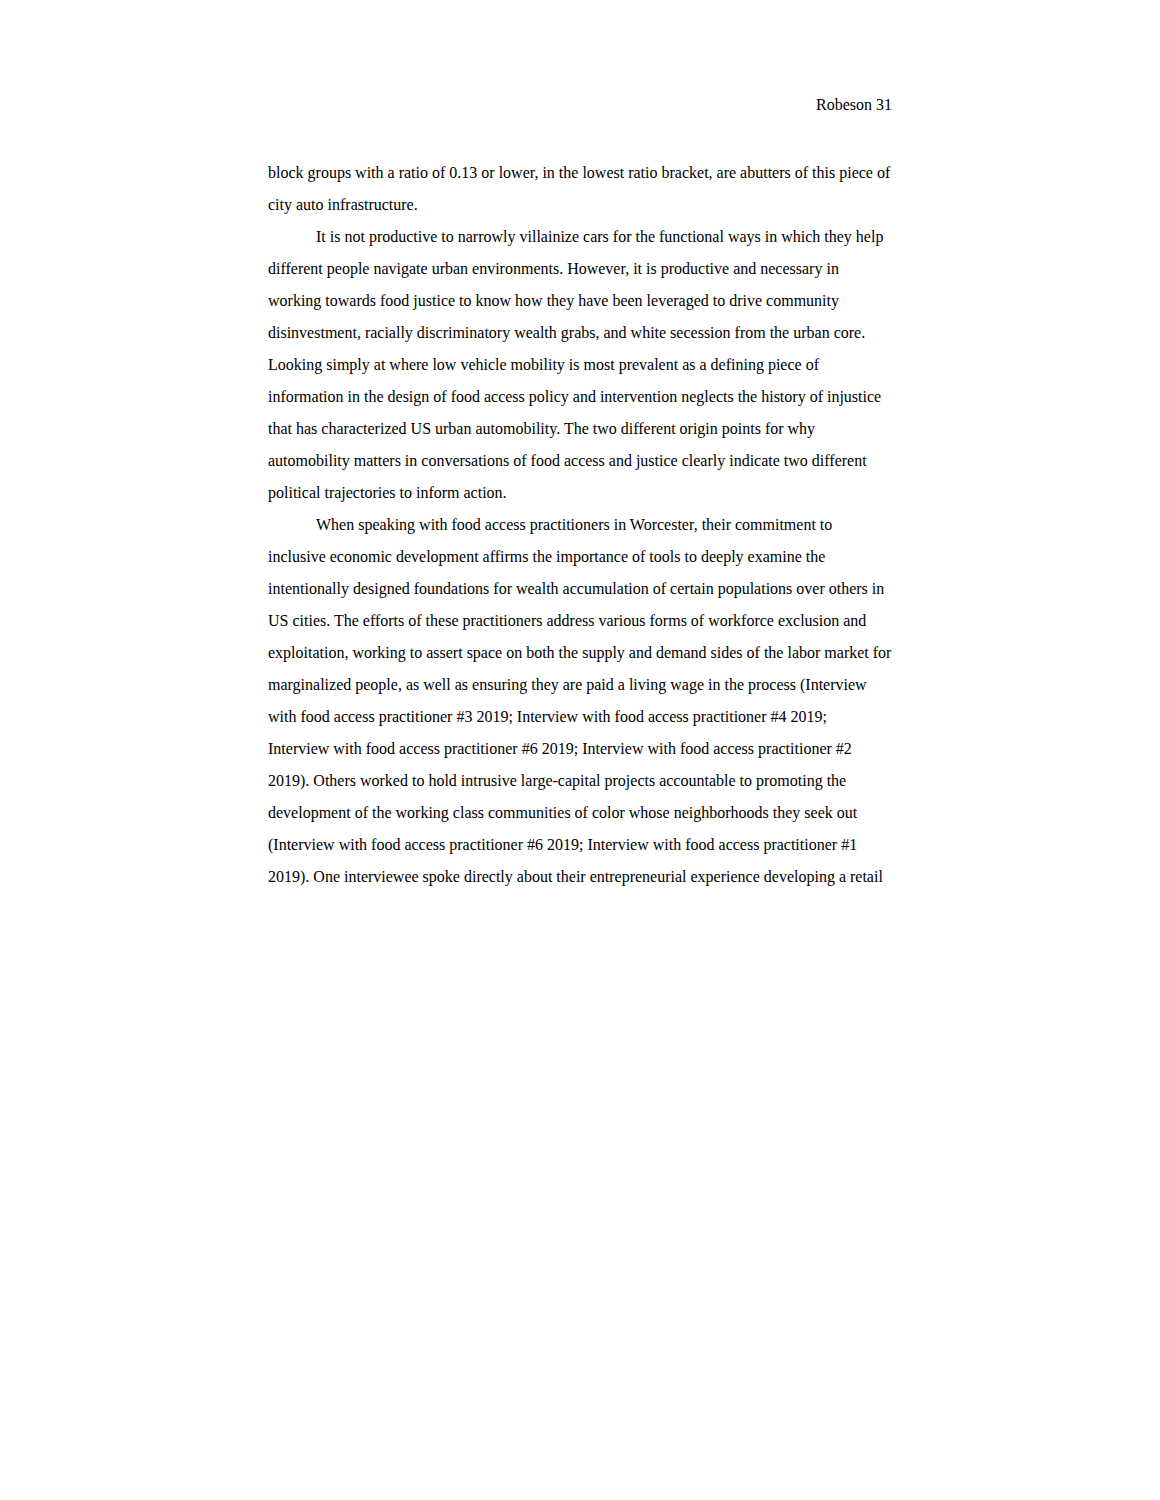Robeson 31
block groups with a ratio of 0.13 or lower, in the lowest ratio bracket, are abutters of this piece of city auto infrastructure.
It is not productive to narrowly villainize cars for the functional ways in which they help different people navigate urban environments. However, it is productive and necessary in working towards food justice to know how they have been leveraged to drive community disinvestment, racially discriminatory wealth grabs, and white secession from the urban core. Looking simply at where low vehicle mobility is most prevalent as a defining piece of information in the design of food access policy and intervention neglects the history of injustice that has characterized US urban automobility. The two different origin points for why automobility matters in conversations of food access and justice clearly indicate two different political trajectories to inform action.
When speaking with food access practitioners in Worcester, their commitment to inclusive economic development affirms the importance of tools to deeply examine the intentionally designed foundations for wealth accumulation of certain populations over others in US cities. The efforts of these practitioners address various forms of workforce exclusion and exploitation, working to assert space on both the supply and demand sides of the labor market for marginalized people, as well as ensuring they are paid a living wage in the process (Interview with food access practitioner #3 2019; Interview with food access practitioner #4 2019; Interview with food access practitioner #6 2019; Interview with food access practitioner #2 2019). Others worked to hold intrusive large-capital projects accountable to promoting the development of the working class communities of color whose neighborhoods they seek out (Interview with food access practitioner #6 2019; Interview with food access practitioner #1 2019). One interviewee spoke directly about their entrepreneurial experience developing a retail